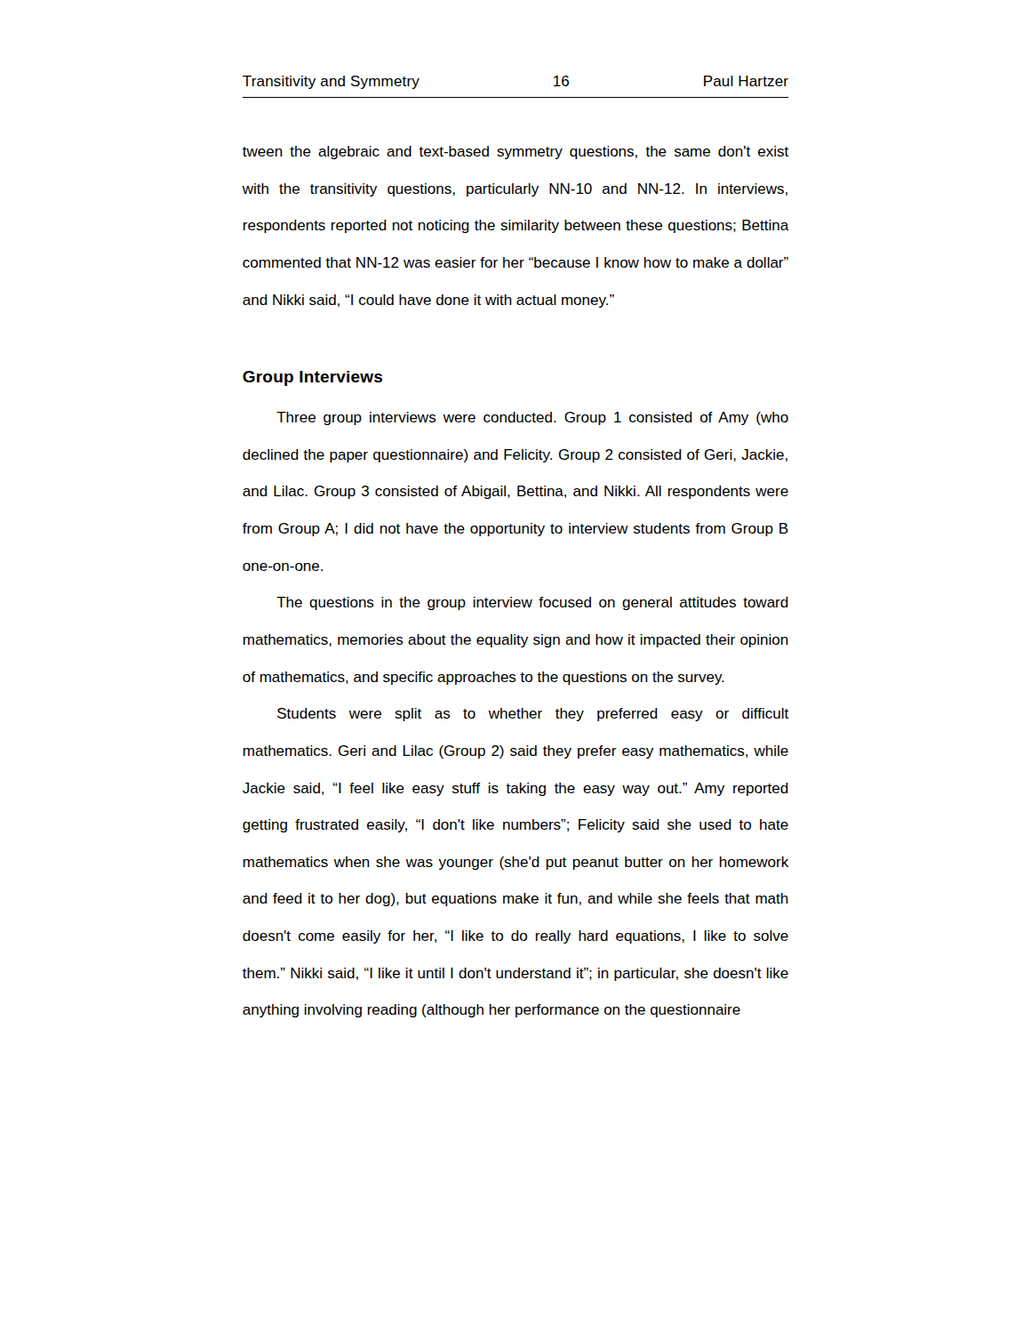Transitivity and Symmetry 16 Paul Hartzer
tween the algebraic and text-based symmetry questions, the same don't exist with the transitivity questions, particularly NN-10 and NN-12. In interviews, respondents reported not noticing the similarity between these questions; Bettina commented that NN-12 was easier for her “because I know how to make a dollar” and Nikki said, “I could have done it with actual money.”
Group Interviews
Three group interviews were conducted. Group 1 consisted of Amy (who declined the paper questionnaire) and Felicity. Group 2 consisted of Geri, Jackie, and Lilac. Group 3 consisted of Abigail, Bettina, and Nikki. All respondents were from Group A; I did not have the opportunity to interview students from Group B one-on-one.
The questions in the group interview focused on general attitudes toward mathematics, memories about the equality sign and how it impacted their opinion of mathematics, and specific approaches to the questions on the survey.
Students were split as to whether they preferred easy or difficult mathematics. Geri and Lilac (Group 2) said they prefer easy mathematics, while Jackie said, “I feel like easy stuff is taking the easy way out.” Amy reported getting frustrated easily, “I don't like numbers”; Felicity said she used to hate mathematics when she was younger (she'd put peanut butter on her homework and feed it to her dog), but equations make it fun, and while she feels that math doesn't come easily for her, “I like to do really hard equations, I like to solve them.” Nikki said, “I like it until I don't understand it”; in particular, she doesn't like anything involving reading (although her performance on the questionnaire